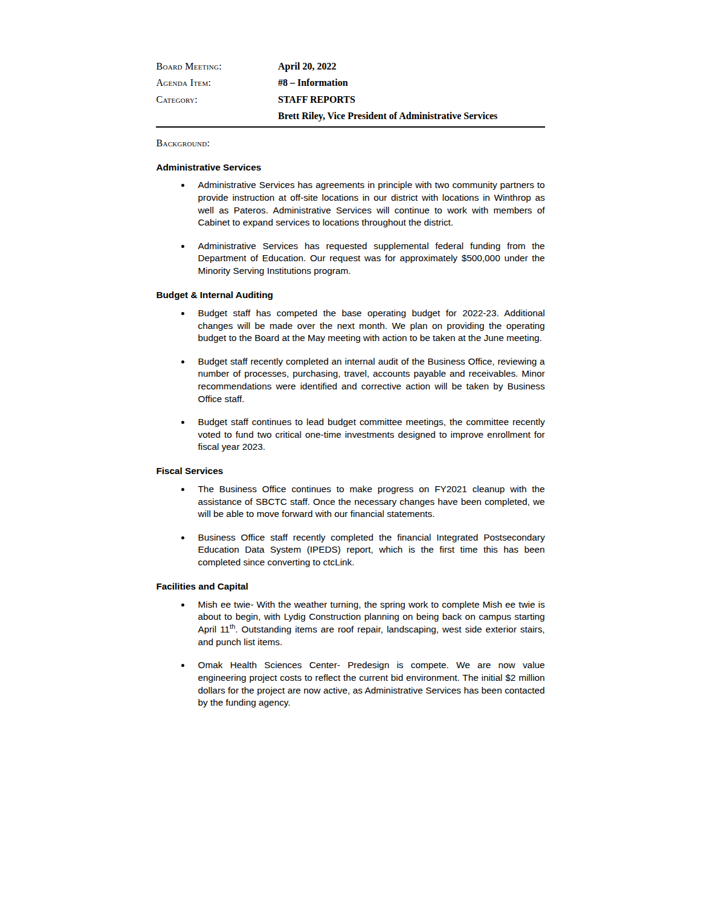| Board Meeting: | April 20, 2022 |
| Agenda Item: | #8 – Information |
| Category: | STAFF REPORTS |
| | Brett Riley, Vice President of Administrative Services |
Background:
Administrative Services
Administrative Services has agreements in principle with two community partners to provide instruction at off-site locations in our district with locations in Winthrop as well as Pateros. Administrative Services will continue to work with members of Cabinet to expand services to locations throughout the district.
Administrative Services has requested supplemental federal funding from the Department of Education. Our request was for approximately $500,000 under the Minority Serving Institutions program.
Budget & Internal Auditing
Budget staff has competed the base operating budget for 2022-23. Additional changes will be made over the next month. We plan on providing the operating budget to the Board at the May meeting with action to be taken at the June meeting.
Budget staff recently completed an internal audit of the Business Office, reviewing a number of processes, purchasing, travel, accounts payable and receivables. Minor recommendations were identified and corrective action will be taken by Business Office staff.
Budget staff continues to lead budget committee meetings, the committee recently voted to fund two critical one-time investments designed to improve enrollment for fiscal year 2023.
Fiscal Services
The Business Office continues to make progress on FY2021 cleanup with the assistance of SBCTC staff. Once the necessary changes have been completed, we will be able to move forward with our financial statements.
Business Office staff recently completed the financial Integrated Postsecondary Education Data System (IPEDS) report, which is the first time this has been completed since converting to ctcLink.
Facilities and Capital
Mish ee twie- With the weather turning, the spring work to complete Mish ee twie is about to begin, with Lydig Construction planning on being back on campus starting April 11th. Outstanding items are roof repair, landscaping, west side exterior stairs, and punch list items.
Omak Health Sciences Center- Predesign is compete. We are now value engineering project costs to reflect the current bid environment. The initial $2 million dollars for the project are now active, as Administrative Services has been contacted by the funding agency.